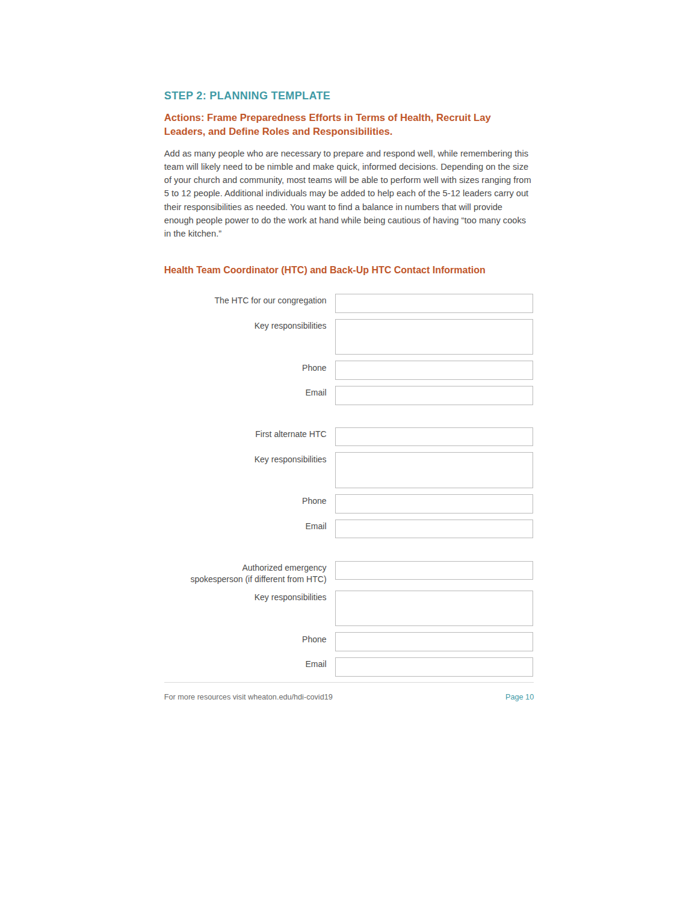Step 2: Planning Template
Actions: Frame Preparedness Efforts in Terms of Health, Recruit Lay Leaders, and Define Roles and Responsibilities.
Add as many people who are necessary to prepare and respond well, while remembering this team will likely need to be nimble and make quick, informed decisions. Depending on the size of your church and community, most teams will be able to perform well with sizes ranging from 5 to 12 people. Additional individuals may be added to help each of the 5-12 leaders carry out their responsibilities as needed. You want to find a balance in numbers that will provide enough people power to do the work at hand while being cautious of having “too many cooks in the kitchen.”
Health Team Coordinator (HTC) and Back-Up HTC Contact Information
| The HTC for our congregation | |
| Key responsibilities | |
| Phone | |
| Email | |
| First alternate HTC | |
| Key responsibilities | |
| Phone | |
| Email | |
| Authorized emergency spokesperson (if different from HTC) | |
| Key responsibilities | |
| Phone | |
| Email | |
For more resources visit wheaton.edu/hdi-covid19 Page 10